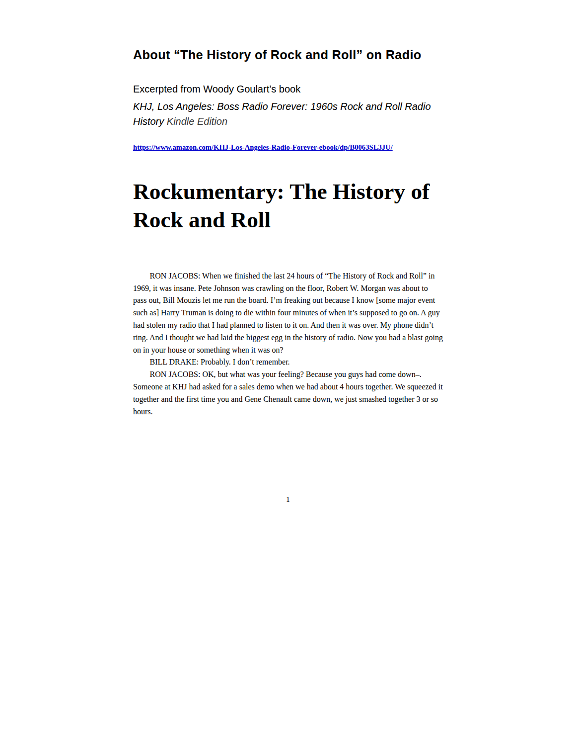About “The History of Rock and Roll” on Radio
Excerpted from Woody Goulart’s book
KHJ, Los Angeles: Boss Radio Forever: 1960s Rock and Roll Radio History Kindle Edition
https://www.amazon.com/KHJ-Los-Angeles-Radio-Forever-ebook/dp/B0063SL3JU/
Rockumentary: The History of Rock and Roll
RON JACOBS: When we finished the last 24 hours of “The History of Rock and Roll” in 1969, it was insane. Pete Johnson was crawling on the floor, Robert W. Morgan was about to pass out, Bill Mouzis let me run the board. I’m freaking out because I know [some major event such as] Harry Truman is doing to die within four minutes of when it’s supposed to go on. A guy had stolen my radio that I had planned to listen to it on. And then it was over. My phone didn’t ring. And I thought we had laid the biggest egg in the history of radio. Now you had a blast going on in your house or something when it was on?
BILL DRAKE: Probably. I don’t remember.
RON JACOBS: OK, but what was your feeling? Because you guys had come down–. Someone at KHJ had asked for a sales demo when we had about 4 hours together. We squeezed it together and the first time you and Gene Chenault came down, we just smashed together 3 or so hours.
1